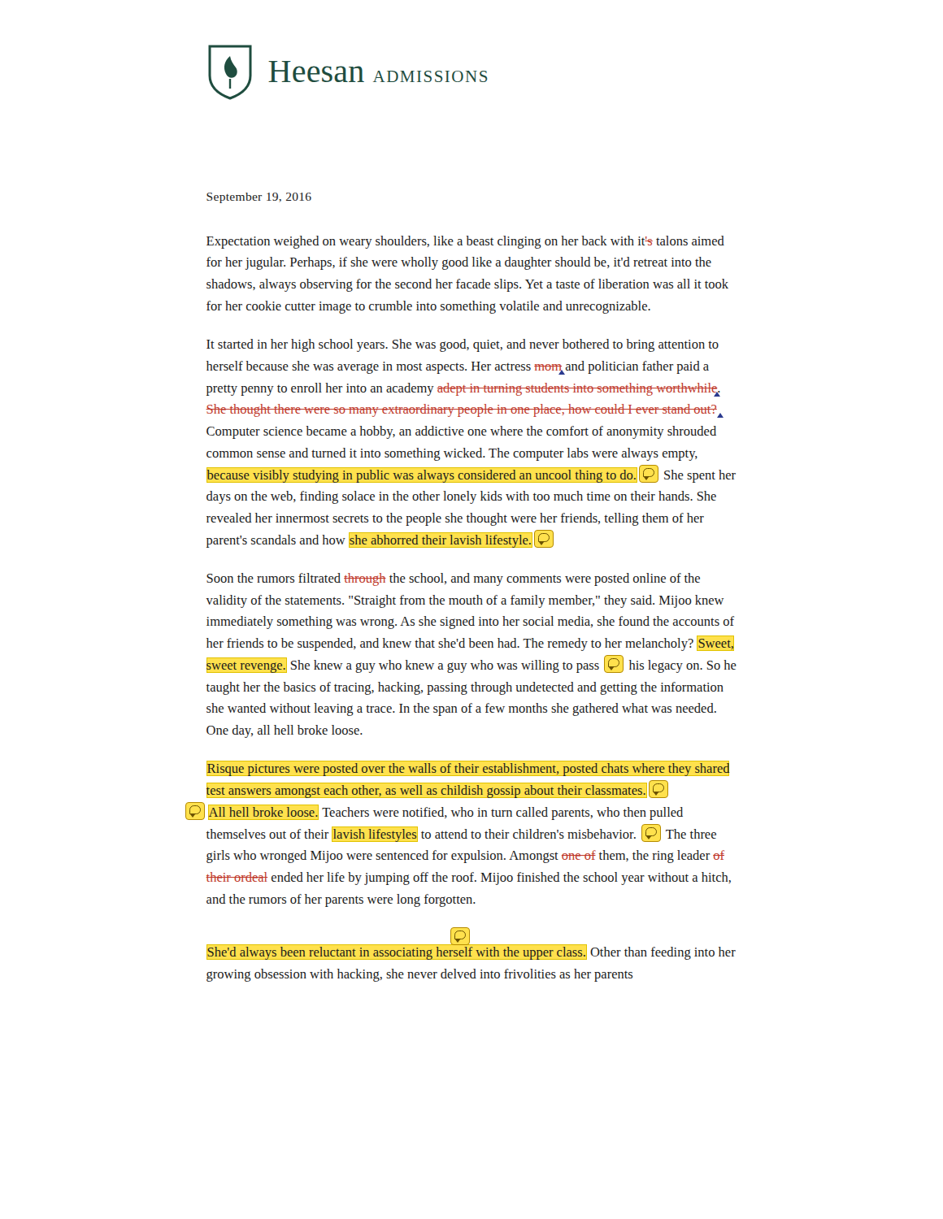HeesanAdmissions
September 19, 2016
Expectation weighed on weary shoulders, like a beast clinging on her back with it's talons aimed for her jugular. Perhaps, if she were wholly good like a daughter should be, it'd retreat into the shadows, always observing for the second her facade slips. Yet a taste of liberation was all it took for her cookie cutter image to crumble into something volatile and unrecognizable.
It started in her high school years. She was good, quiet, and never bothered to bring attention to herself because she was average in most aspects. Her actress mom and politician father paid a pretty penny to enroll her into an academy adept in turning students into something worthwhile . She thought there were so many extraordinary people in one place, how could I ever stand out? Computer science became a hobby, an addictive one where the comfort of anonymity shrouded common sense and turned it into something wicked. The computer labs were always empty, because visibly studying in public was always considered an uncool thing to do. She spent her days on the web, finding solace in the other lonely kids with too much time on their hands. She revealed her innermost secrets to the people she thought were her friends, telling them of her parent's scandals and how she abhorred their lavish lifestyle.
Soon the rumors filtrated through the school, and many comments were posted online of the validity of the statements. "Straight from the mouth of a family member," they said. Mijoo knew immediately something was wrong. As she signed into her social media, she found the accounts of her friends to be suspended, and knew that she'd been had. The remedy to her melancholy? Sweet, sweet revenge. She knew a guy who knew a guy who was willing to pass his legacy on. So he taught her the basics of tracing, hacking, passing through undetected and getting the information she wanted without leaving a trace. In the span of a few months she gathered what was needed. One day, all hell broke loose.
Risque pictures were posted over the walls of their establishment, posted chats where they shared test answers amongst each other, as well as childish gossip about their classmates.
All hell broke loose. Teachers were notified, who in turn called parents, who then pulled themselves out of their lavish lifestyles to attend to their children's misbehavior. The three girls who wronged Mijoo were sentenced for expulsion. Amongst one of them, the ring leader of their ordeal ended her life by jumping off the roof. Mijoo finished the school year without a hitch, and the rumors of her parents were long forgotten.
She'd always been reluctant in associating herself with the upper class. Other than feeding into her growing obsession with hacking, she never delved into frivolities as her parents